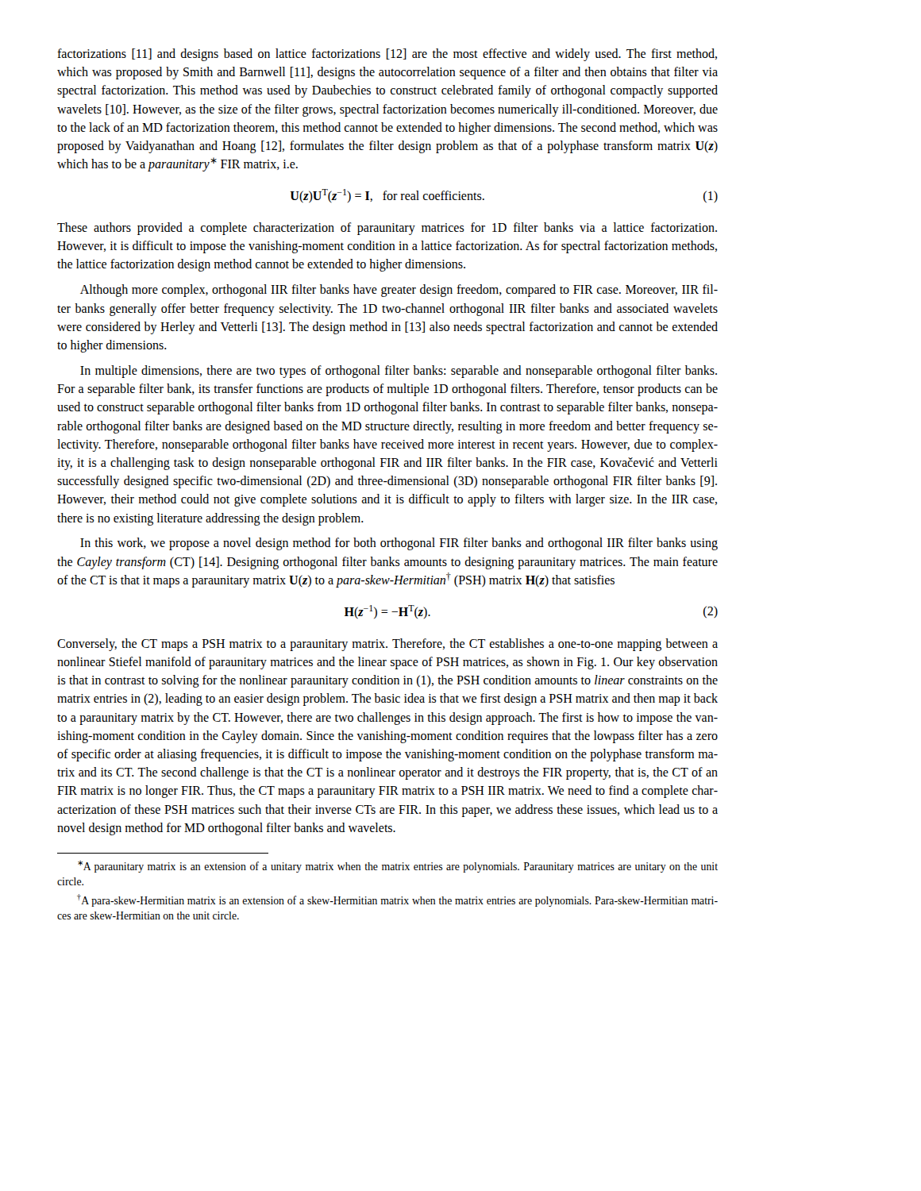factorizations [11] and designs based on lattice factorizations [12] are the most effective and widely used. The first method, which was proposed by Smith and Barnwell [11], designs the autocorrelation sequence of a filter and then obtains that filter via spectral factorization. This method was used by Daubechies to construct celebrated family of orthogonal compactly supported wavelets [10]. However, as the size of the filter grows, spectral factorization becomes numerically ill-conditioned. Moreover, due to the lack of an MD factorization theorem, this method cannot be extended to higher dimensions. The second method, which was proposed by Vaidyanathan and Hoang [12], formulates the filter design problem as that of a polyphase transform matrix U(z) which has to be a paraunitary∗ FIR matrix, i.e.
U(z)UT(z−1) = I, for real coefficients. (1)
These authors provided a complete characterization of paraunitary matrices for 1D filter banks via a lattice factorization. However, it is difficult to impose the vanishing-moment condition in a lattice factorization. As for spectral factorization methods, the lattice factorization design method cannot be extended to higher dimensions.
Although more complex, orthogonal IIR filter banks have greater design freedom, compared to FIR case. Moreover, IIR filter banks generally offer better frequency selectivity. The 1D two-channel orthogonal IIR filter banks and associated wavelets were considered by Herley and Vetterli [13]. The design method in [13] also needs spectral factorization and cannot be extended to higher dimensions.
In multiple dimensions, there are two types of orthogonal filter banks: separable and nonseparable orthogonal filter banks. For a separable filter bank, its transfer functions are products of multiple 1D orthogonal filters. Therefore, tensor products can be used to construct separable orthogonal filter banks from 1D orthogonal filter banks. In contrast to separable filter banks, nonseparable orthogonal filter banks are designed based on the MD structure directly, resulting in more freedom and better frequency selectivity. Therefore, nonseparable orthogonal filter banks have received more interest in recent years. However, due to complexity, it is a challenging task to design nonseparable orthogonal FIR and IIR filter banks. In the FIR case, Kovačević and Vetterli successfully designed specific two-dimensional (2D) and three-dimensional (3D) nonseparable orthogonal FIR filter banks [9]. However, their method could not give complete solutions and it is difficult to apply to filters with larger size. In the IIR case, there is no existing literature addressing the design problem.
In this work, we propose a novel design method for both orthogonal FIR filter banks and orthogonal IIR filter banks using the Cayley transform (CT) [14]. Designing orthogonal filter banks amounts to designing paraunitary matrices. The main feature of the CT is that it maps a paraunitary matrix U(z) to a para-skew-Hermitian† (PSH) matrix H(z) that satisfies
H(z−1) = −HT(z). (2)
Conversely, the CT maps a PSH matrix to a paraunitary matrix. Therefore, the CT establishes a one-to-one mapping between a nonlinear Stiefel manifold of paraunitary matrices and the linear space of PSH matrices, as shown in Fig. 1. Our key observation is that in contrast to solving for the nonlinear paraunitary condition in (1), the PSH condition amounts to linear constraints on the matrix entries in (2), leading to an easier design problem. The basic idea is that we first design a PSH matrix and then map it back to a paraunitary matrix by the CT. However, there are two challenges in this design approach. The first is how to impose the vanishing-moment condition in the Cayley domain. Since the vanishing-moment condition requires that the lowpass filter has a zero of specific order at aliasing frequencies, it is difficult to impose the vanishing-moment condition on the polyphase transform matrix and its CT. The second challenge is that the CT is a nonlinear operator and it destroys the FIR property, that is, the CT of an FIR matrix is no longer FIR. Thus, the CT maps a paraunitary FIR matrix to a PSH IIR matrix. We need to find a complete characterization of these PSH matrices such that their inverse CTs are FIR. In this paper, we address these issues, which lead us to a novel design method for MD orthogonal filter banks and wavelets.
∗A paraunitary matrix is an extension of a unitary matrix when the matrix entries are polynomials. Paraunitary matrices are unitary on the unit circle.
†A para-skew-Hermitian matrix is an extension of a skew-Hermitian matrix when the matrix entries are polynomials. Para-skew-Hermitian matrices are skew-Hermitian on the unit circle.